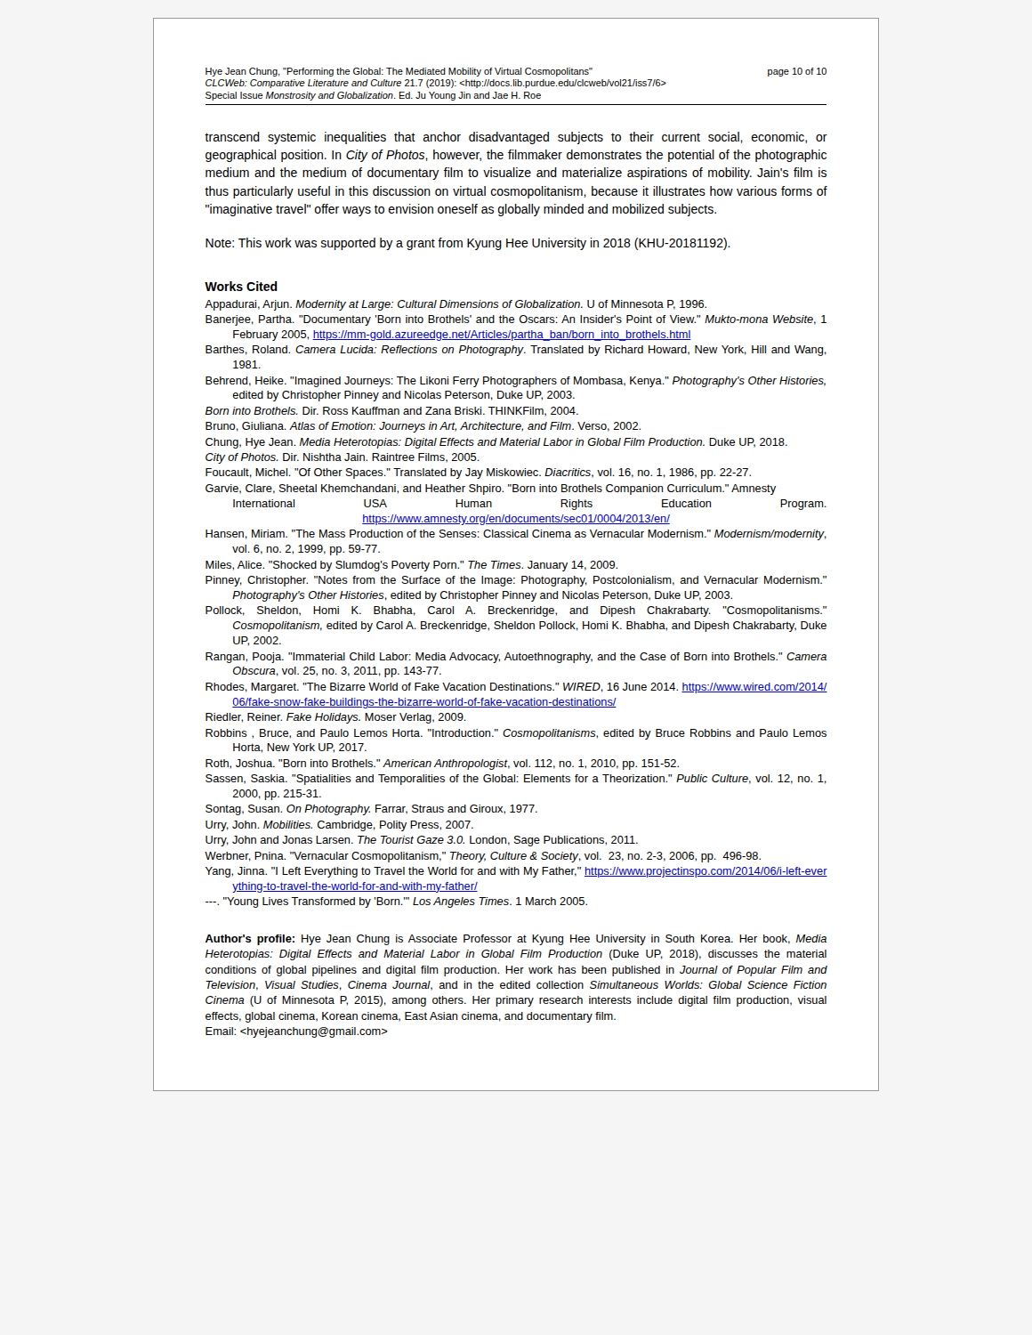Hye Jean Chung, "Performing the Global: The Mediated Mobility of Virtual Cosmopolitans"
page 10 of 10
CLCWeb: Comparative Literature and Culture 21.7 (2019): <http://docs.lib.purdue.edu/clcweb/vol21/iss7/6>
Special Issue Monstrosity and Globalization. Ed. Ju Young Jin and Jae H. Roe
transcend systemic inequalities that anchor disadvantaged subjects to their current social, economic, or geographical position. In City of Photos, however, the filmmaker demonstrates the potential of the photographic medium and the medium of documentary film to visualize and materialize aspirations of mobility. Jain's film is thus particularly useful in this discussion on virtual cosmopolitanism, because it illustrates how various forms of "imaginative travel" offer ways to envision oneself as globally minded and mobilized subjects.
Note: This work was supported by a grant from Kyung Hee University in 2018 (KHU-20181192).
Works Cited
Appadurai, Arjun. Modernity at Large: Cultural Dimensions of Globalization. U of Minnesota P, 1996.
Banerjee, Partha. "Documentary 'Born into Brothels' and the Oscars: An Insider's Point of View." Mukto-mona Website, 1 February 2005, https://mm-gold.azureedge.net/Articles/partha_ban/born_into_brothels.html
Barthes, Roland. Camera Lucida: Reflections on Photography. Translated by Richard Howard, New York, Hill and Wang, 1981.
Behrend, Heike. "Imagined Journeys: The Likoni Ferry Photographers of Mombasa, Kenya." Photography's Other Histories, edited by Christopher Pinney and Nicolas Peterson, Duke UP, 2003.
Born into Brothels. Dir. Ross Kauffman and Zana Briski. THINKFilm, 2004.
Bruno, Giuliana. Atlas of Emotion: Journeys in Art, Architecture, and Film. Verso, 2002.
Chung, Hye Jean. Media Heterotopias: Digital Effects and Material Labor in Global Film Production. Duke UP, 2018.
City of Photos. Dir. Nishtha Jain. Raintree Films, 2005.
Foucault, Michel. "Of Other Spaces." Translated by Jay Miskowiec. Diacritics, vol. 16, no. 1, 1986, pp. 22-27.
Garvie, Clare, Sheetal Khemchandani, and Heather Shpiro. "Born into Brothels Companion Curriculum." Amnesty
International USA Human Rights Education Program.
https://www.amnesty.org/en/documents/sec01/0004/2013/en/
Hansen, Miriam. "The Mass Production of the Senses: Classical Cinema as Vernacular Modernism." Modernism/modernity, vol. 6, no. 2, 1999, pp. 59-77.
Miles, Alice. "Shocked by Slumdog's Poverty Porn." The Times. January 14, 2009.
Pinney, Christopher. "Notes from the Surface of the Image: Photography, Postcolonialism, and Vernacular Modernism." Photography's Other Histories, edited by Christopher Pinney and Nicolas Peterson, Duke UP, 2003.
Pollock, Sheldon, Homi K. Bhabha, Carol A. Breckenridge, and Dipesh Chakrabarty. "Cosmopolitanisms." Cosmopolitanism, edited by Carol A. Breckenridge, Sheldon Pollock, Homi K. Bhabha, and Dipesh Chakrabarty, Duke UP, 2002.
Rangan, Pooja. "Immaterial Child Labor: Media Advocacy, Autoethnography, and the Case of Born into Brothels." Camera Obscura, vol. 25, no. 3, 2011, pp. 143-77.
Rhodes, Margaret. "The Bizarre World of Fake Vacation Destinations." WIRED, 16 June 2014. https://www.wired.com/2014/06/fake-snow-fake-buildings-the-bizarre-world-of-fake-vacation-destinations/
Riedler, Reiner. Fake Holidays. Moser Verlag, 2009.
Robbins , Bruce, and Paulo Lemos Horta. "Introduction." Cosmopolitanisms, edited by Bruce Robbins and Paulo Lemos Horta, New York UP, 2017.
Roth, Joshua. "Born into Brothels." American Anthropologist, vol. 112, no. 1, 2010, pp. 151-52.
Sassen, Saskia. "Spatialities and Temporalities of the Global: Elements for a Theorization." Public Culture, vol. 12, no. 1, 2000, pp. 215-31.
Sontag, Susan. On Photography. Farrar, Straus and Giroux, 1977.
Urry, John. Mobilities. Cambridge, Polity Press, 2007.
Urry, John and Jonas Larsen. The Tourist Gaze 3.0. London, Sage Publications, 2011.
Werbner, Pnina. "Vernacular Cosmopolitanism," Theory, Culture & Society, vol. 23, no. 2-3, 2006, pp. 496-98.
Yang, Jinna. "I Left Everything to Travel the World for and with My Father," https://www.projectinspo.com/2014/06/i-left-everything-to-travel-the-world-for-and-with-my-father/
---. "Young Lives Transformed by 'Born.'" Los Angeles Times. 1 March 2005.
Author's profile: Hye Jean Chung is Associate Professor at Kyung Hee University in South Korea. Her book, Media Heterotopias: Digital Effects and Material Labor in Global Film Production (Duke UP, 2018), discusses the material conditions of global pipelines and digital film production. Her work has been published in Journal of Popular Film and Television, Visual Studies, Cinema Journal, and in the edited collection Simultaneous Worlds: Global Science Fiction Cinema (U of Minnesota P, 2015), among others. Her primary research interests include digital film production, visual effects, global cinema, Korean cinema, East Asian cinema, and documentary film.
Email: <hyejeanchung@gmail.com>